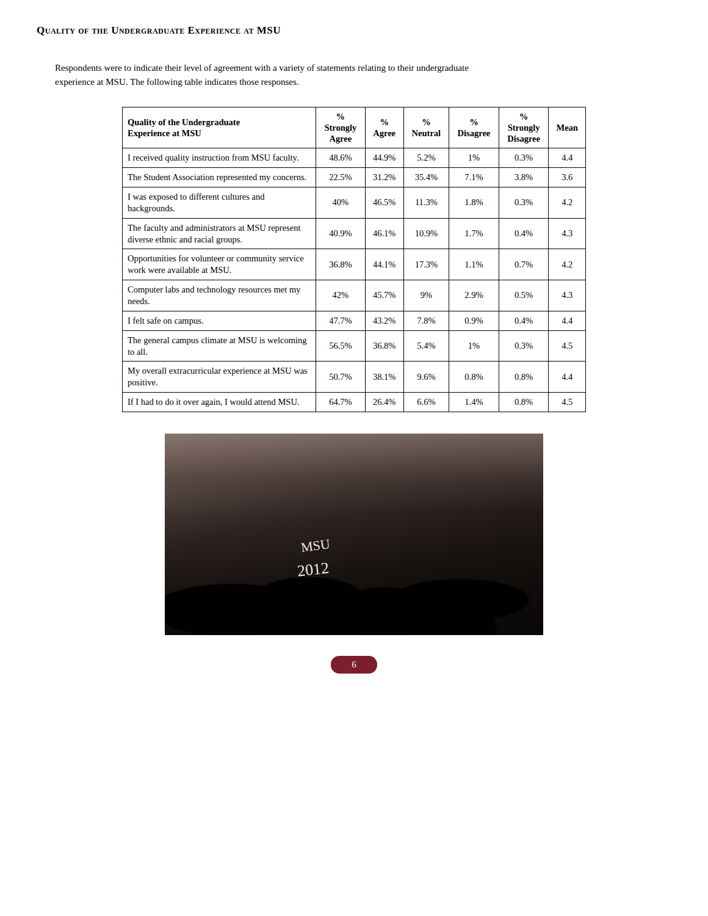Quality of the Undergraduate Experience at MSU
Respondents were to indicate their level of agreement with a variety of statements relating to their undergraduate experience at MSU. The following table indicates those responses.
| Quality of the Undergraduate Experience at MSU | % Strongly Agree | % Agree | % Neutral | % Disagree | % Strongly Disagree | Mean |
| --- | --- | --- | --- | --- | --- | --- |
| I received quality instruction from MSU faculty. | 48.6% | 44.9% | 5.2% | 1% | 0.3% | 4.4 |
| The Student Association represented my concerns. | 22.5% | 31.2% | 35.4% | 7.1% | 3.8% | 3.6 |
| I was exposed to different cultures and backgrounds. | 40% | 46.5% | 11.3% | 1.8% | 0.3% | 4.2 |
| The faculty and administrators at MSU represent diverse ethnic and racial groups. | 40.9% | 46.1% | 10.9% | 1.7% | 0.4% | 4.3 |
| Opportunities for volunteer or community service work were available at MSU. | 36.8% | 44.1% | 17.3% | 1.1% | 0.7% | 4.2 |
| Computer labs and technology resources met my needs. | 42% | 45.7% | 9% | 2.9% | 0.5% | 4.3 |
| I felt safe on campus. | 47.7% | 43.2% | 7.8% | 0.9% | 0.4% | 4.4 |
| The general campus climate at MSU is welcoming to all. | 56.5% | 36.8% | 5.4% | 1% | 0.3% | 4.5 |
| My overall extracurricular experience at MSU was positive. | 50.7% | 38.1% | 9.6% | 0.8% | 0.8% | 4.4 |
| If I had to do it over again, I would attend MSU. | 64.7% | 26.4% | 6.6% | 1.4% | 0.8% | 4.5 |
MSU 2012
6